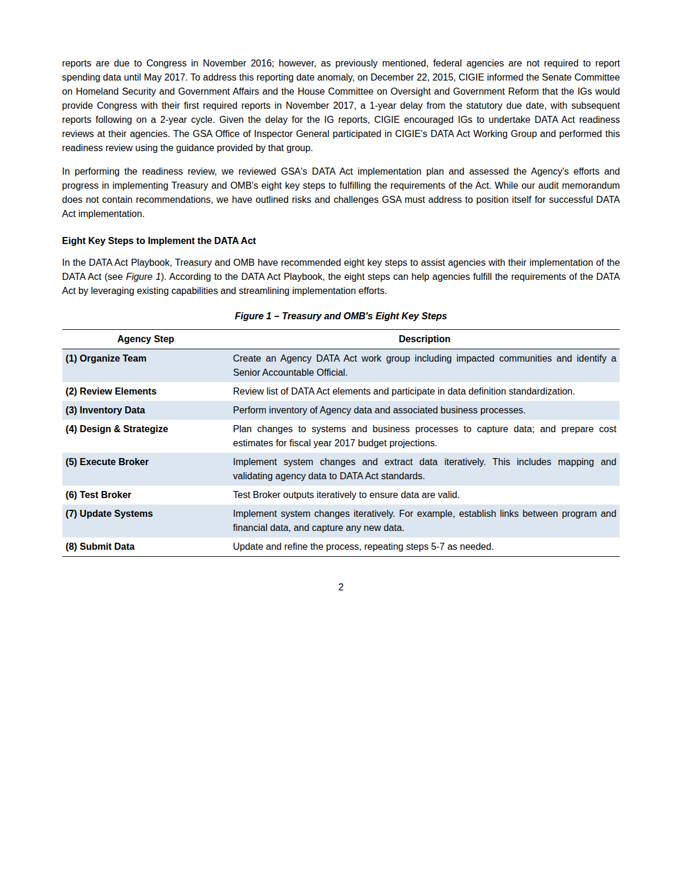reports are due to Congress in November 2016; however, as previously mentioned, federal agencies are not required to report spending data until May 2017. To address this reporting date anomaly, on December 22, 2015, CIGIE informed the Senate Committee on Homeland Security and Government Affairs and the House Committee on Oversight and Government Reform that the IGs would provide Congress with their first required reports in November 2017, a 1-year delay from the statutory due date, with subsequent reports following on a 2-year cycle. Given the delay for the IG reports, CIGIE encouraged IGs to undertake DATA Act readiness reviews at their agencies. The GSA Office of Inspector General participated in CIGIE's DATA Act Working Group and performed this readiness review using the guidance provided by that group.
In performing the readiness review, we reviewed GSA's DATA Act implementation plan and assessed the Agency's efforts and progress in implementing Treasury and OMB's eight key steps to fulfilling the requirements of the Act. While our audit memorandum does not contain recommendations, we have outlined risks and challenges GSA must address to position itself for successful DATA Act implementation.
Eight Key Steps to Implement the DATA Act
In the DATA Act Playbook, Treasury and OMB have recommended eight key steps to assist agencies with their implementation of the DATA Act (see Figure 1). According to the DATA Act Playbook, the eight steps can help agencies fulfill the requirements of the DATA Act by leveraging existing capabilities and streamlining implementation efforts.
Figure 1 – Treasury and OMB's Eight Key Steps
| Agency Step | Description |
| --- | --- |
| (1) Organize Team | Create an Agency DATA Act work group including impacted communities and identify a Senior Accountable Official. |
| (2) Review Elements | Review list of DATA Act elements and participate in data definition standardization. |
| (3) Inventory Data | Perform inventory of Agency data and associated business processes. |
| (4) Design & Strategize | Plan changes to systems and business processes to capture data; and prepare cost estimates for fiscal year 2017 budget projections. |
| (5) Execute Broker | Implement system changes and extract data iteratively. This includes mapping and validating agency data to DATA Act standards. |
| (6) Test Broker | Test Broker outputs iteratively to ensure data are valid. |
| (7) Update Systems | Implement system changes iteratively. For example, establish links between program and financial data, and capture any new data. |
| (8) Submit Data | Update and refine the process, repeating steps 5-7 as needed. |
2